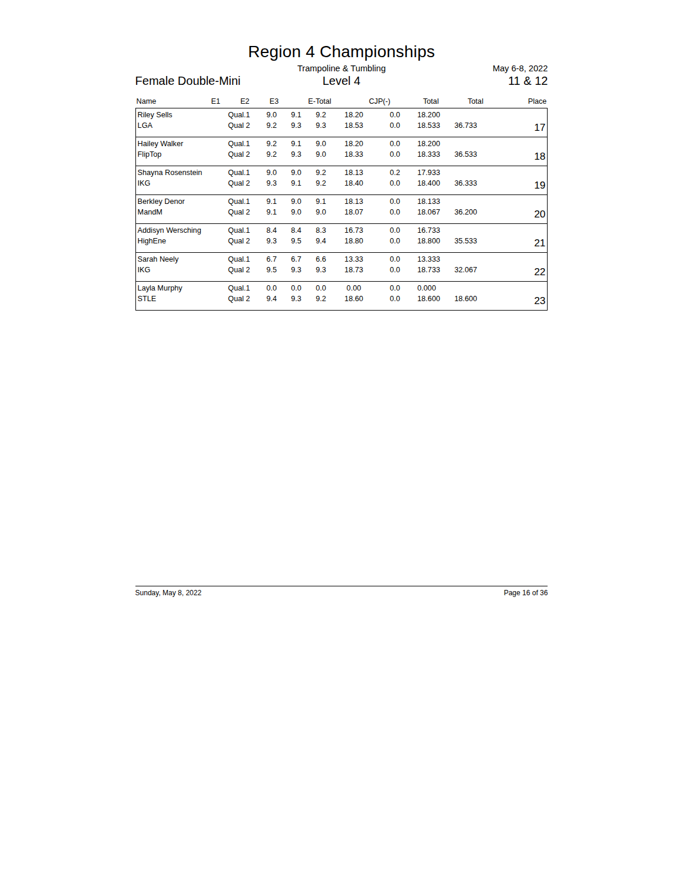Region 4 Championships
Trampoline & Tumbling
May 6-8, 2022
Female Double-Mini
Level 4
11 & 12
| Name | | E1 | E2 | E3 | E-Total | CJP(-) | Total | Total | Place |
| --- | --- | --- | --- | --- | --- | --- | --- | --- | --- |
| Riley Sells | Qual.1 | 9.0 | 9.1 | 9.2 | 18.20 | 0.0 | 18.200 | | |
| LGA | Qual 2 | 9.2 | 9.3 | 9.3 | 18.53 | 0.0 | 18.533 | 36.733 | 17 |
| Hailey Walker | Qual.1 | 9.2 | 9.1 | 9.0 | 18.20 | 0.0 | 18.200 | | |
| FlipTop | Qual 2 | 9.2 | 9.3 | 9.0 | 18.33 | 0.0 | 18.333 | 36.533 | 18 |
| Shayna Rosenstein | Qual.1 | 9.0 | 9.0 | 9.2 | 18.13 | 0.2 | 17.933 | | |
| IKG | Qual 2 | 9.3 | 9.1 | 9.2 | 18.40 | 0.0 | 18.400 | 36.333 | 19 |
| Berkley Denor | Qual.1 | 9.1 | 9.0 | 9.1 | 18.13 | 0.0 | 18.133 | | |
| MandM | Qual 2 | 9.1 | 9.0 | 9.0 | 18.07 | 0.0 | 18.067 | 36.200 | 20 |
| Addisyn Wersching | Qual.1 | 8.4 | 8.4 | 8.3 | 16.73 | 0.0 | 16.733 | | |
| HighEne | Qual 2 | 9.3 | 9.5 | 9.4 | 18.80 | 0.0 | 18.800 | 35.533 | 21 |
| Sarah Neely | Qual.1 | 6.7 | 6.7 | 6.6 | 13.33 | 0.0 | 13.333 | | |
| IKG | Qual 2 | 9.5 | 9.3 | 9.3 | 18.73 | 0.0 | 18.733 | 32.067 | 22 |
| Layla Murphy | Qual.1 | 0.0 | 0.0 | 0.0 | 0.00 | 0.0 | 0.000 | | |
| STLE | Qual 2 | 9.4 | 9.3 | 9.2 | 18.60 | 0.0 | 18.600 | 18.600 | 23 |
Sunday, May 8, 2022
Page 16 of 36